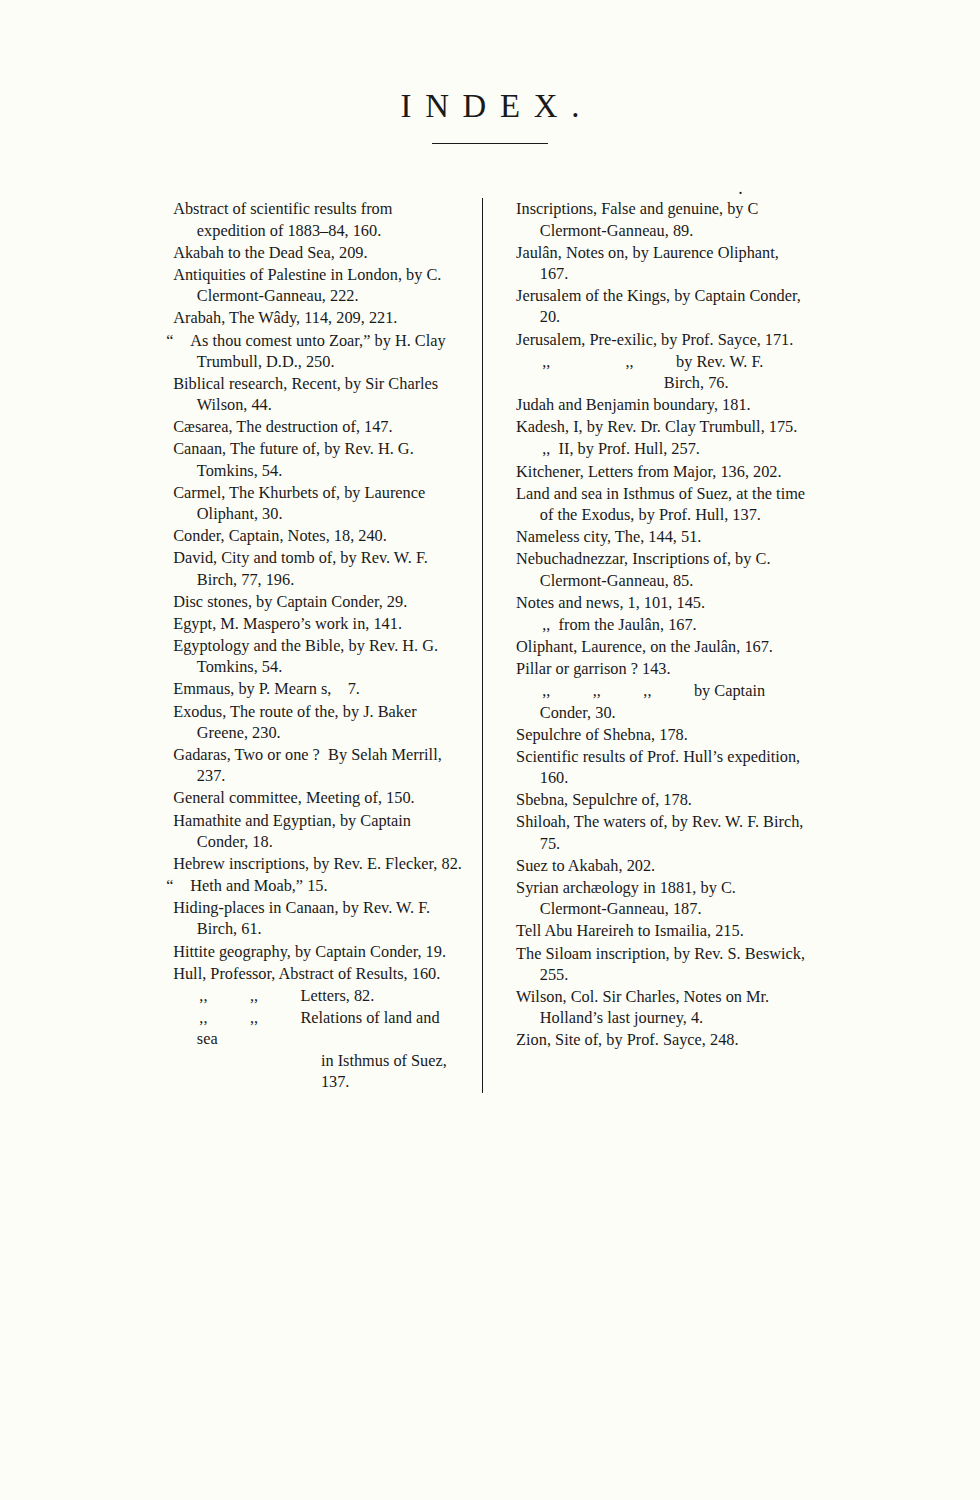INDEX.
Abstract of scientific results from expedition of 1883–84, 160.
Akabah to the Dead Sea, 209.
Antiquities of Palestine in London, by C. Clermont-Ganneau, 222.
Arabah, The Wâdy, 114, 209, 221.
“As thou comest unto Zoar,” by H. Clay Trumbull, D.D., 250.
Biblical research, Recent, by Sir Charles Wilson, 44.
Cæsarea, The destruction of, 147.
Canaan, The future of, by Rev. H. G. Tomkins, 54.
Carmel, The Khurbets of, by Laurence Oliphant, 30.
Conder, Captain, Notes, 18, 240.
David, City and tomb of, by Rev. W. F. Birch, 77, 196.
Disc stones, by Captain Conder, 29.
Egypt, M. Maspero’s work in, 141.
Egyptology and the Bible, by Rev. H. G. Tomkins, 54.
Emmaus, by P. Mearn s, 7.
Exodus, The route of the, by J. Baker Greene, 230.
Gadaras, Two or one ? By Selah Merrill, 237.
General committee, Meeting of, 150.
Hamathite and Egyptian, by Captain Conder, 18.
Hebrew inscriptions, by Rev. E. Flecker, 82.
“Heth and Moab,” 15.
Hiding-places in Canaan, by Rev. W. F. Birch, 61.
Hittite geography, by Captain Conder, 19.
Hull, Professor, Abstract of Results, 160.
,, ,, Letters, 82.
,, ,, Relations of land and sea
in Isthmus of Suez, 137.
Inscriptions, False and genuine, by C Clermont-Ganneau, 89.
Jaulân, Notes on, by Laurence Oliphant, 167.
Jerusalem of the Kings, by Captain Conder, 20.
Jerusalem, Pre-exilic, by Prof. Sayce, 171.
,, ,, by Rev. W. F.
Birch, 76.
Judah and Benjamin boundary, 181.
Kadesh, I, by Rev. Dr. Clay Trumbull, 175.
,, II, by Prof. Hull, 257.
Kitchener, Letters from Major, 136, 202.
Land and sea in Isthmus of Suez, at the time of the Exodus, by Prof. Hull, 137.
Nameless city, The, 144, 51.
Nebuchadnezzar, Inscriptions of, by C. Clermont-Ganneau, 85.
Notes and news, 1, 101, 145.
,, from the Jaulân, 167.
Oliphant, Laurence, on the Jaulân, 167.
Pillar or garrison ? 143.
,, ,, ,, by Captain Conder, 30.
Sepulchre of Shebna, 178.
Scientific results of Prof. Hull’s expedition, 160.
Sbebna, Sepulchre of, 178.
Shiloah, The waters of, by Rev. W. F. Birch, 75.
Suez to Akabah, 202.
Syrian archæology in 1881, by C. Clermont-Ganneau, 187.
Tell Abu Hareireh to Ismailia, 215.
The Siloam inscription, by Rev. S. Beswick, 255.
Wilson, Col. Sir Charles, Notes on Mr. Holland’s last journey, 4.
Zion, Site of, by Prof. Sayce, 248.